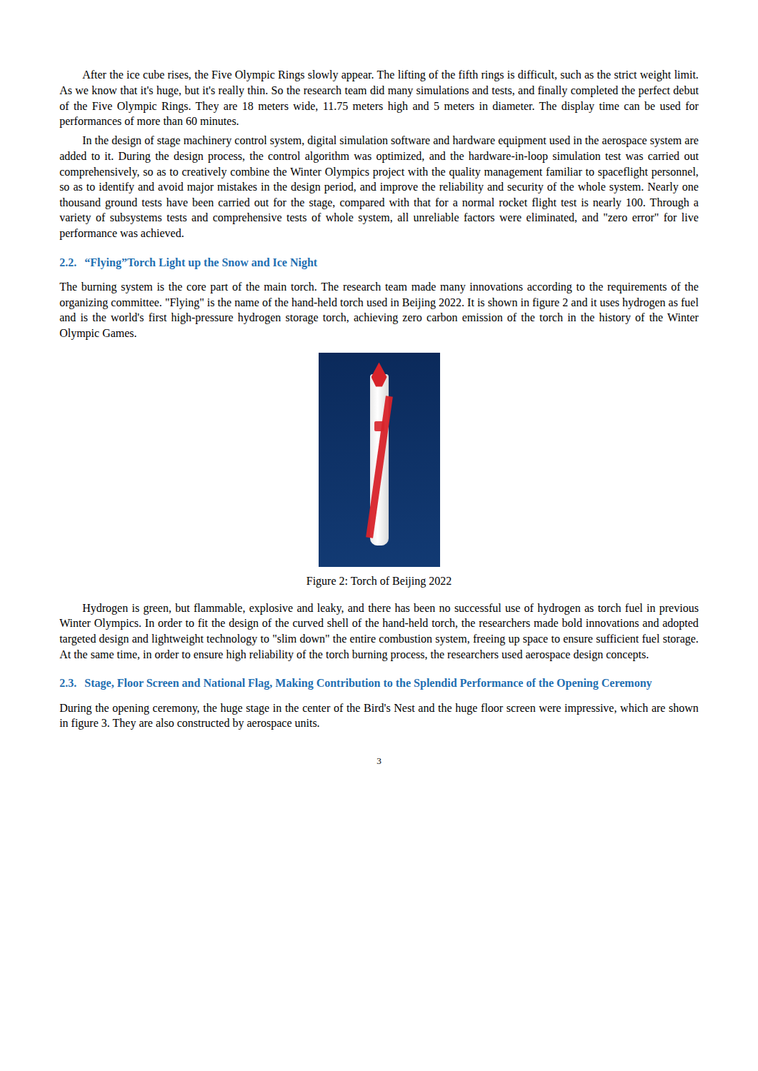After the ice cube rises, the Five Olympic Rings slowly appear. The lifting of the fifth rings is difficult, such as the strict weight limit. As we know that it's huge, but it's really thin. So the research team did many simulations and tests, and finally completed the perfect debut of the Five Olympic Rings. They are 18 meters wide, 11.75 meters high and 5 meters in diameter. The display time can be used for performances of more than 60 minutes.
In the design of stage machinery control system, digital simulation software and hardware equipment used in the aerospace system are added to it. During the design process, the control algorithm was optimized, and the hardware-in-loop simulation test was carried out comprehensively, so as to creatively combine the Winter Olympics project with the quality management familiar to spaceflight personnel, so as to identify and avoid major mistakes in the design period, and improve the reliability and security of the whole system. Nearly one thousand ground tests have been carried out for the stage, compared with that for a normal rocket flight test is nearly 100. Through a variety of subsystems tests and comprehensive tests of whole system, all unreliable factors were eliminated, and "zero error" for live performance was achieved.
2.2.“Flying”Torch Light up the Snow and Ice Night
The burning system is the core part of the main torch. The research team made many innovations according to the requirements of the organizing committee. "Flying" is the name of the hand-held torch used in Beijing 2022. It is shown in figure 2 and it uses hydrogen as fuel and is the world's first high-pressure hydrogen storage torch, achieving zero carbon emission of the torch in the history of the Winter Olympic Games.
Figure 2: Torch of Beijing 2022
Hydrogen is green, but flammable, explosive and leaky, and there has been no successful use of hydrogen as torch fuel in previous Winter Olympics. In order to fit the design of the curved shell of the hand-held torch, the researchers made bold innovations and adopted targeted design and lightweight technology to "slim down" the entire combustion system, freeing up space to ensure sufficient fuel storage. At the same time, in order to ensure high reliability of the torch burning process, the researchers used aerospace design concepts.
2.3. Stage, Floor Screen and National Flag, Making Contribution to the Splendid Performance of the Opening Ceremony
During the opening ceremony, the huge stage in the center of the Bird's Nest and the huge floor screen were impressive, which are shown in figure 3. They are also constructed by aerospace units.
3